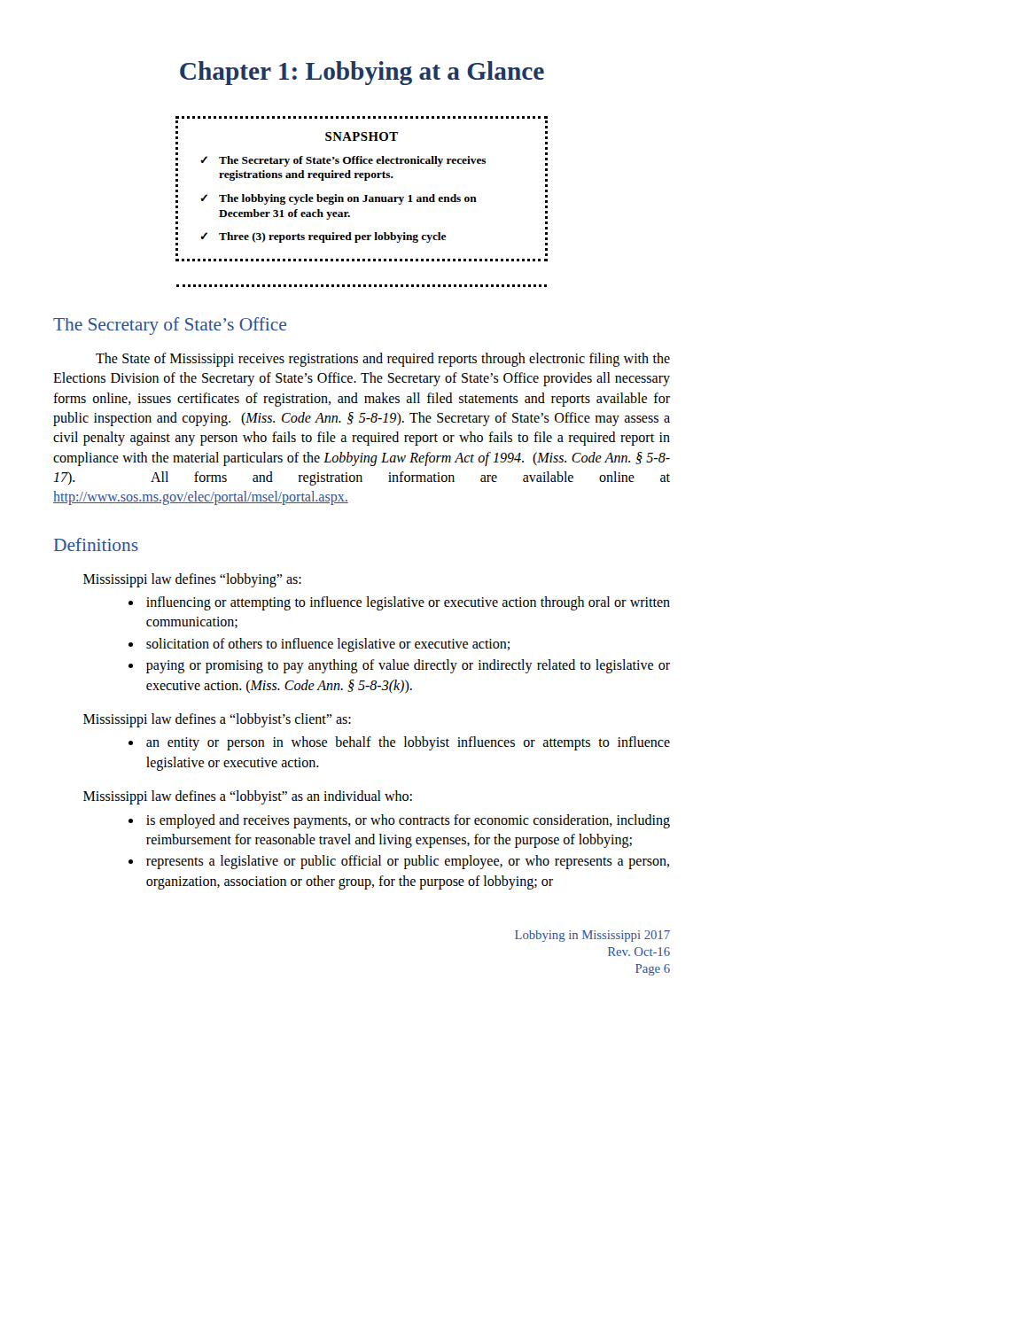Chapter 1: Lobbying at a Glance
SNAPSHOT
The Secretary of State’s Office electronically receives registrations and required reports.
The lobbying cycle begin on January 1 and ends on December 31 of each year.
Three (3) reports required per lobbying cycle
The Secretary of State’s Office
The State of Mississippi receives registrations and required reports through electronic filing with the Elections Division of the Secretary of State’s Office. The Secretary of State’s Office provides all necessary forms online, issues certificates of registration, and makes all filed statements and reports available for public inspection and copying. (Miss. Code Ann. § 5-8-19). The Secretary of State’s Office may assess a civil penalty against any person who fails to file a required report or who fails to file a required report in compliance with the material particulars of the Lobbying Law Reform Act of 1994. (Miss. Code Ann. § 5-8-17). All forms and registration information are available online at http://www.sos.ms.gov/elec/portal/msel/portal.aspx.
Definitions
Mississippi law defines “lobbying” as:
influencing or attempting to influence legislative or executive action through oral or written communication;
solicitation of others to influence legislative or executive action;
paying or promising to pay anything of value directly or indirectly related to legislative or executive action. (Miss. Code Ann. § 5-8-3(k)).
Mississippi law defines a “lobbyist’s client” as:
an entity or person in whose behalf the lobbyist influences or attempts to influence legislative or executive action.
Mississippi law defines a “lobbyist” as an individual who:
is employed and receives payments, or who contracts for economic consideration, including reimbursement for reasonable travel and living expenses, for the purpose of lobbying;
represents a legislative or public official or public employee, or who represents a person, organization, association or other group, for the purpose of lobbying; or
Lobbying in Mississippi 2017
Rev. Oct-16
Page 6